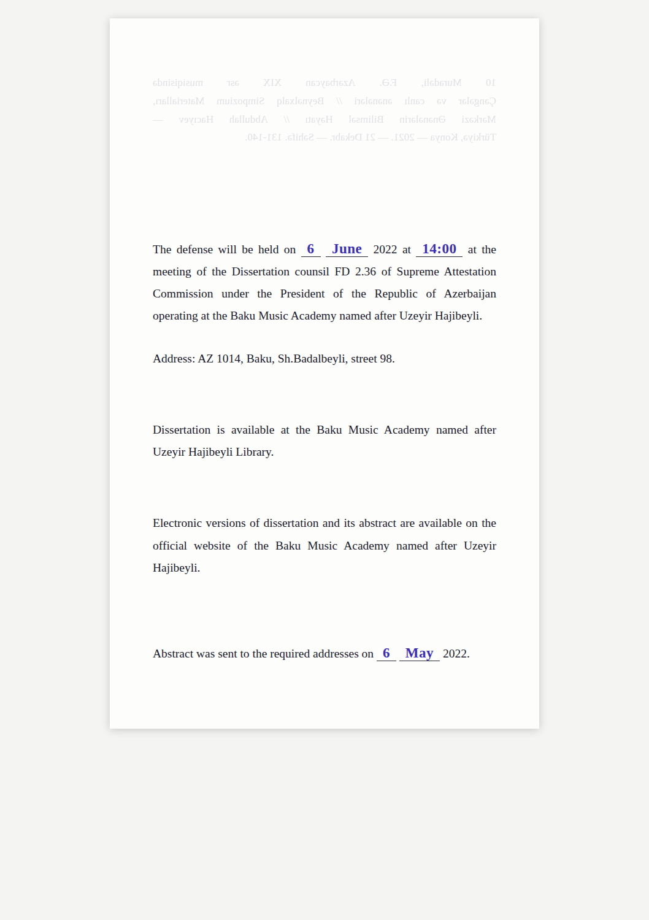10 Muradəli, F.Ə. Azərbaycan XIX əsr musiqisində Çəngələr və canlı ənənələri // Beynəlxalq Simpozium Materialları, Mərkəzi Ənənələrin Bilimsəl Həyatı // Abdullah Hacıyev — Türkiyə, Konya — 2021. — 21 Dekabr. — Səhifə. 131-140.
The defense will be held on 6 June 2022 at 14:00 at the meeting of the Dissertation counsil FD 2.36 of Supreme Attestation Commission under the President of the Republic of Azerbaijan operating at the Baku Music Academy named after Uzeyir Hajibeyli.
Address: AZ 1014, Baku, Sh.Badalbeyli, street 98.
Dissertation is available at the Baku Music Academy named after Uzeyir Hajibeyli Library.
Electronic versions of dissertation and its abstract are available on the official website of the Baku Music Academy named after Uzeyir Hajibeyli.
Abstract was sent to the required addresses on 6 May 2022.